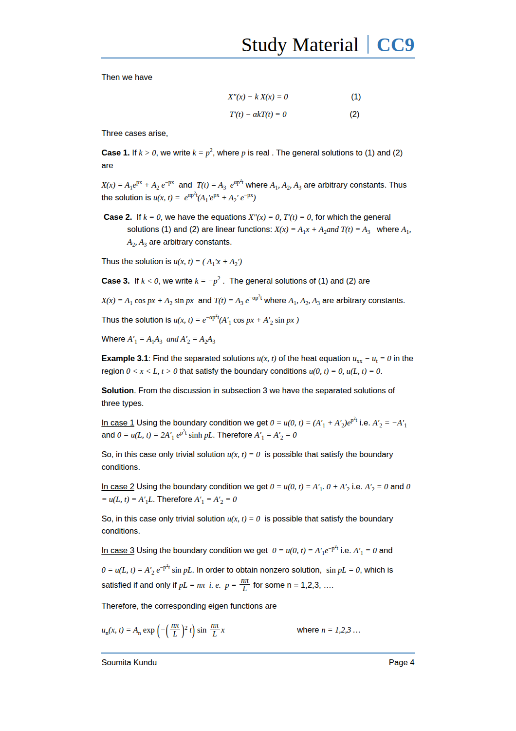Study Material CC9
Then we have
X″(x) − k X(x) = 0 (1)
T′(t) − αkT(t) = 0 (2)
Three cases arise,
Case 1. If k > 0, we write k = p2, where p is real . The general solutions to (1) and (2) are
X(x) = A1epx + A2 e−px and T(t) = A3 eαp2t where A1, A2, A3 are arbitrary constants. Thus the solution is u(x, t) = eαp2t(A1′epx + A2′ e−px)
Case 2. If k = 0, we have the equations X"(x) = 0, T′(t) = 0, for which the general solutions (1) and (2) are linear functions: X(x) = A1x + A2and T(t) = A3 where A1, A2, A3 are arbitrary constants.
Thus the solution is u(x, t) = ( A1′x + A2′)
Case 3. If k < 0, we write k = −p2 . The general solutions of (1) and (2) are
X(x) = A1 cos px + A2 sin px and T(t) = A3 e−αp2t where A1, A2, A3 are arbitrary constants.
Thus the solution is u(x, t) = e−αp2t(A′1 cos px + A′2 sin px )
Where A′1 = A1A3 and A′2 = A2A3
Example 3.1: Find the separated solutions u(x, t) of the heat equation uxx − ut = 0 in the region 0 < x < L, t > 0 that satisfy the boundary conditions u(0, t) = 0, u(L, t) = 0.
Solution. From the discussion in subsection 3 we have the separated solutions of three types.
In case 1 Using the boundary condition we get 0 = u(0, t) = (A′1 + A′2)ep2t i.e. A′2 = −A′1 and 0 = u(L, t) = 2A′1 ep2t sinh pL. Therefore A′1 = A′2 = 0
So, in this case only trivial solution u(x, t) = 0 is possible that satisfy the boundary conditions.
In case 2 Using the boundary condition we get 0 = u(0, t) = A′1. 0 + A′2 i.e. A′2 = 0 and 0 = u(L, t) = A′1L. Therefore A′1 = A′2 = 0
So, in this case only trivial solution u(x, t) = 0 is possible that satisfy the boundary conditions.
In case 3 Using the boundary condition we get 0 = u(0, t) = A′1e−p2t i.e. A′1 = 0 and
0 = u(L, t) = A′2 e−p2t sin pL. In order to obtain nonzero solution, sin pL = 0, which is satisfied if and only if pL = nπ i. e. p = nπ L for some n = 1,2,3, ….
Therefore, the corresponding eigen functions are
un(x, t) = An exp (−(nπ L)2 t) sin nπ Lx where n = 1,2,3 …
Soumita Kundu Page 4